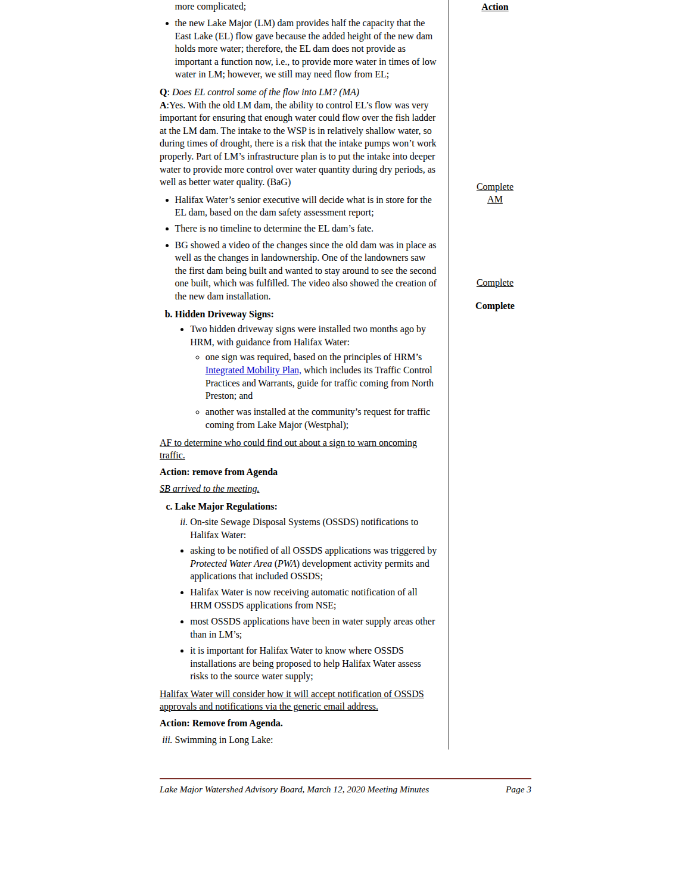| more complicated; the new Lake Major (LM) dam provides half the capacity that the East Lake (EL) flow gave because the added height of the new dam holds more water; therefore, the EL dam does not provide as important a function now, i.e., to provide more water in times of low water in LM; however, we still may need flow from EL; Q : Does EL control some of the flow into LM? (MA) A :Yes. With the old LM dam, the ability to control EL’s flow was very important for ensuring that enough water could flow over the fish ladder at the LM dam. The intake to the WSP is in relatively shallow water, so during times of drought, there is a risk that the intake pumps won’t work properly. Part of LM’s infrastructure plan is to put the intake into deeper water to provide more control over water quantity during dry periods, as well as better water quality. (BaG) Halifax Water’s senior executive will decide what is in store for the EL dam, based on the dam safety assessment report; There is no timeline to determine the EL dam’s fate. BG showed a video of the changes since the old dam was in place as well as the changes in landownership. One of the landowners saw the first dam being built and wanted to stay around to see the second one built, which was fulfilled. The video also showed the creation of the new dam installation. Hidden Driveway Signs: Two hidden driveway signs were installed two months ago by HRM, with guidance from Halifax Water: one sign was required, based on the principles of HRM’s Integrated Mobility Plan, which includes its Traffic Control Practices and Warrants, guide for traffic coming from North Preston; and another was installed at the community’s request for traffic coming from Lake Major (Westphal); AF to determine who could find out about a sign to warn oncoming traffic. Action: remove from Agenda SB arrived to the meeting. Lake Major Regulations: On-site Sewage Disposal Systems (OSSDS) notifications to Halifax Water: asking to be notified of all OSSDS applications was triggered by Protected Water Area ( PWA ) development activity permits and applications that included OSSDS; Halifax Water is now receiving automatic notification of all HRM OSSDS applications from NSE; most OSSDS applications have been in water supply areas other than in LM’s; it is important for Halifax Water to know where OSSDS installations are being proposed to help Halifax Water assess risks to the source water supply; Halifax Water will consider how it will accept notification of OSSDS approvals and notifications via the generic email address. Action: Remove from Agenda. Swimming in Long Lake: | Action Complete AM Complete Complete |
Lake Major Watershed Advisory Board, March 12, 2020 Meeting Minutes Page 3